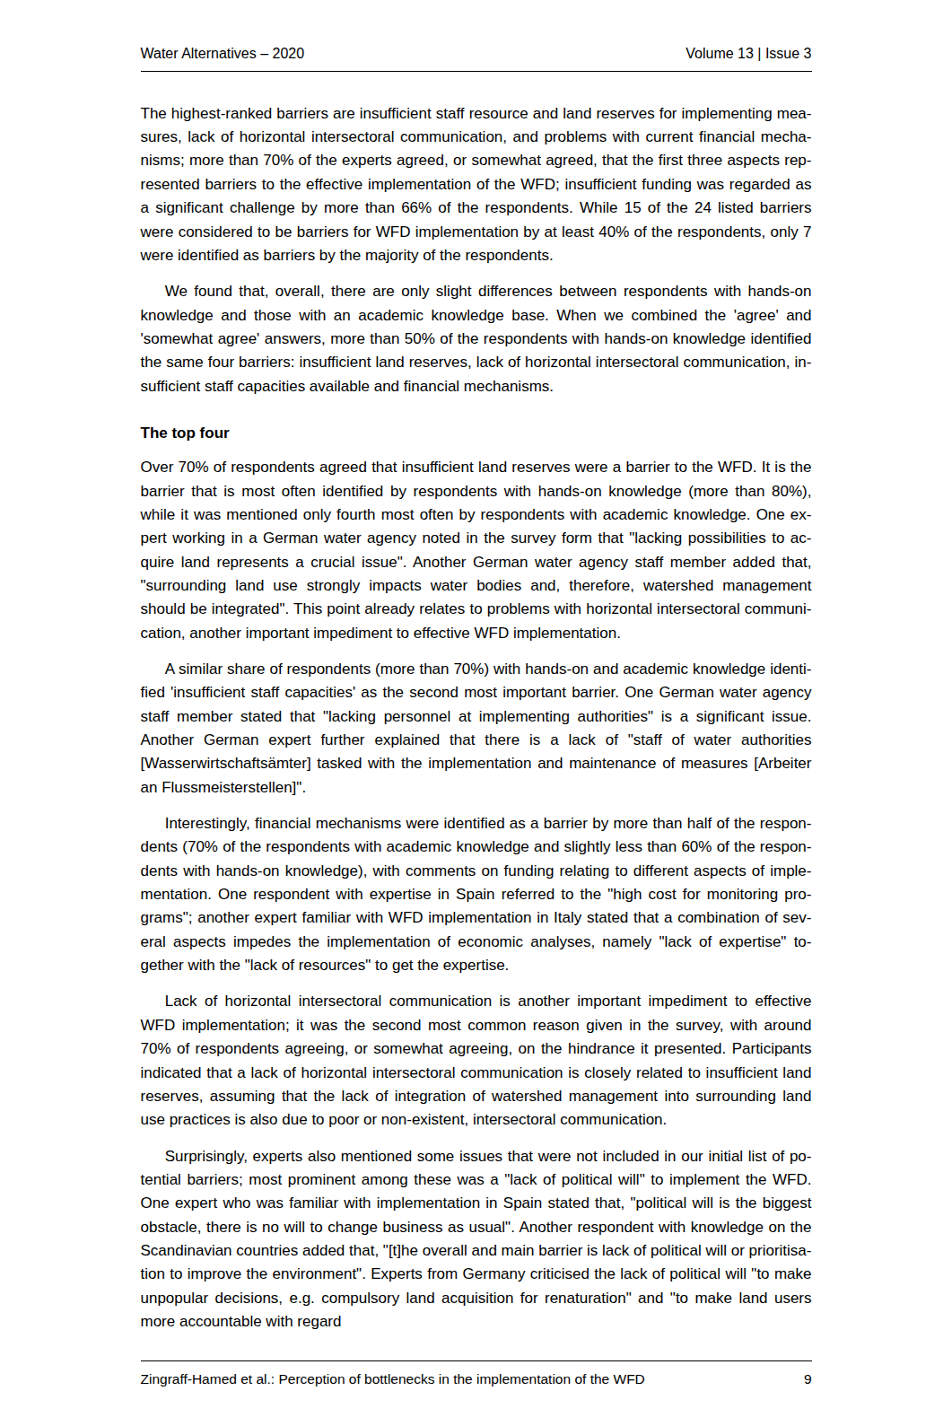Water Alternatives – 2020
Volume 13 | Issue 3
The highest-ranked barriers are insufficient staff resource and land reserves for implementing measures, lack of horizontal intersectoral communication, and problems with current financial mechanisms; more than 70% of the experts agreed, or somewhat agreed, that the first three aspects represented barriers to the effective implementation of the WFD; insufficient funding was regarded as a significant challenge by more than 66% of the respondents. While 15 of the 24 listed barriers were considered to be barriers for WFD implementation by at least 40% of the respondents, only 7 were identified as barriers by the majority of the respondents.
We found that, overall, there are only slight differences between respondents with hands-on knowledge and those with an academic knowledge base. When we combined the 'agree' and 'somewhat agree' answers, more than 50% of the respondents with hands-on knowledge identified the same four barriers: insufficient land reserves, lack of horizontal intersectoral communication, insufficient staff capacities available and financial mechanisms.
The top four
Over 70% of respondents agreed that insufficient land reserves were a barrier to the WFD. It is the barrier that is most often identified by respondents with hands-on knowledge (more than 80%), while it was mentioned only fourth most often by respondents with academic knowledge. One expert working in a German water agency noted in the survey form that "lacking possibilities to acquire land represents a crucial issue". Another German water agency staff member added that, "surrounding land use strongly impacts water bodies and, therefore, watershed management should be integrated". This point already relates to problems with horizontal intersectoral communication, another important impediment to effective WFD implementation.
A similar share of respondents (more than 70%) with hands-on and academic knowledge identified 'insufficient staff capacities' as the second most important barrier. One German water agency staff member stated that "lacking personnel at implementing authorities" is a significant issue. Another German expert further explained that there is a lack of "staff of water authorities [Wasserwirtschaftsämter] tasked with the implementation and maintenance of measures [Arbeiter an Flussmeisterstellen]".
Interestingly, financial mechanisms were identified as a barrier by more than half of the respondents (70% of the respondents with academic knowledge and slightly less than 60% of the respondents with hands-on knowledge), with comments on funding relating to different aspects of implementation. One respondent with expertise in Spain referred to the "high cost for monitoring programs"; another expert familiar with WFD implementation in Italy stated that a combination of several aspects impedes the implementation of economic analyses, namely "lack of expertise" together with the "lack of resources" to get the expertise.
Lack of horizontal intersectoral communication is another important impediment to effective WFD implementation; it was the second most common reason given in the survey, with around 70% of respondents agreeing, or somewhat agreeing, on the hindrance it presented. Participants indicated that a lack of horizontal intersectoral communication is closely related to insufficient land reserves, assuming that the lack of integration of watershed management into surrounding land use practices is also due to poor or non-existent, intersectoral communication.
Surprisingly, experts also mentioned some issues that were not included in our initial list of potential barriers; most prominent among these was a "lack of political will" to implement the WFD. One expert who was familiar with implementation in Spain stated that, "political will is the biggest obstacle, there is no will to change business as usual". Another respondent with knowledge on the Scandinavian countries added that, "[t]he overall and main barrier is lack of political will or prioritisation to improve the environment". Experts from Germany criticised the lack of political will "to make unpopular decisions, e.g. compulsory land acquisition for renaturation" and "to make land users more accountable with regard
Zingraff-Hamed et al.: Perception of bottlenecks in the implementation of the WFD
9